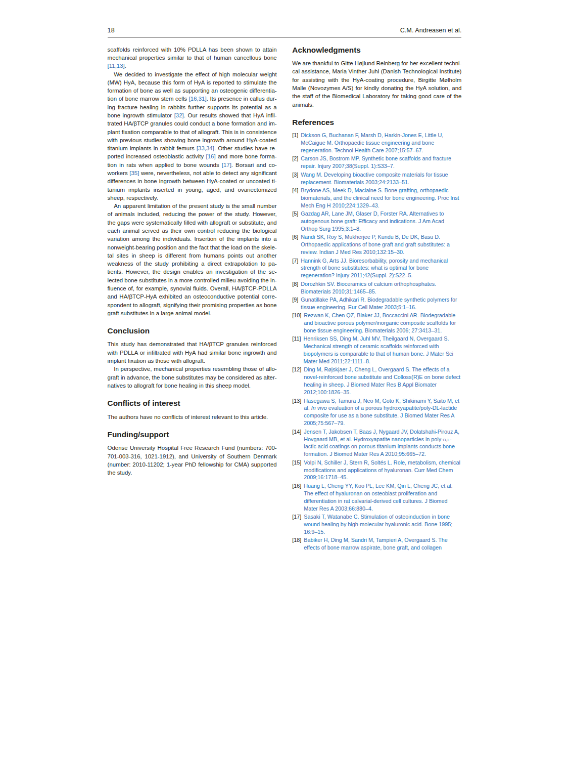18
C.M. Andreasen et al.
scaffolds reinforced with 10% PDLLA has been shown to attain mechanical properties similar to that of human cancellous bone [11,13].
We decided to investigate the effect of high molecular weight (MW) HyA, because this form of HyA is reported to stimulate the formation of bone as well as supporting an osteogenic differentiation of bone marrow stem cells [16,31]. Its presence in callus during fracture healing in rabbits further supports its potential as a bone ingrowth stimulator [32]. Our results showed that HyA infiltrated HA/βTCP granules could conduct a bone formation and implant fixation comparable to that of allograft. This is in consistence with previous studies showing bone ingrowth around HyA-coated titanium implants in rabbit femurs [33,34]. Other studies have reported increased osteoblastic activity [16] and more bone formation in rats when applied to bone wounds [17]. Borsari and coworkers [35] were, nevertheless, not able to detect any significant differences in bone ingrowth between HyA-coated or uncoated titanium implants inserted in young, aged, and ovariectomized sheep, respectively.
An apparent limitation of the present study is the small number of animals included, reducing the power of the study. However, the gaps were systematically filled with allograft or substitute, and each animal served as their own control reducing the biological variation among the individuals. Insertion of the implants into a nonweight-bearing position and the fact that the load on the skeletal sites in sheep is different from humans points out another weakness of the study prohibiting a direct extrapolation to patients. However, the design enables an investigation of the selected bone substitutes in a more controlled milieu avoiding the influence of, for example, synovial fluids. Overall, HA/βTCP-PDLLA and HA/βTCP-HyA exhibited an osteoconductive potential correspondent to allograft, signifying their promising properties as bone graft substitutes in a large animal model.
Conclusion
This study has demonstrated that HA/βTCP granules reinforced with PDLLA or infiltrated with HyA had similar bone ingrowth and implant fixation as those with allograft.
In perspective, mechanical properties resembling those of allograft in advance, the bone substitutes may be considered as alternatives to allograft for bone healing in this sheep model.
Conflicts of interest
The authors have no conflicts of interest relevant to this article.
Funding/support
Odense University Hospital Free Research Fund (numbers: 700-701-003-316, 1021-1912), and University of Southern Denmark (number: 2010-11202; 1-year PhD fellowship for CMA) supported the study.
Acknowledgments
We are thankful to Gitte Højlund Reinberg for her excellent technical assistance, Maria Vinther Juhl (Danish Technological Institute) for assisting with the HyA-coating procedure, Birgitte Mølholm Malle (Novozymes A/S) for kindly donating the HyA solution, and the staff of the Biomedical Laboratory for taking good care of the animals.
References
[1] Dickson G, Buchanan F, Marsh D, Harkin-Jones E, Little U, McCaigue M. Orthopaedic tissue engineering and bone regeneration. Technol Health Care 2007;15:57–67.
[2] Carson JS, Bostrom MP. Synthetic bone scaffolds and fracture repair. Injury 2007;38(Suppl. 1):S33–7.
[3] Wang M. Developing bioactive composite materials for tissue replacement. Biomaterials 2003;24:2133–51.
[4] Brydone AS, Meek D, Maclaine S. Bone grafting, orthopaedic biomaterials, and the clinical need for bone engineering. Proc Inst Mech Eng H 2010;224:1329–43.
[5] Gazdag AR, Lane JM, Glaser D, Forster RA. Alternatives to autogenous bone graft: Efficacy and indications. J Am Acad Orthop Surg 1995;3:1–8.
[6] Nandi SK, Roy S, Mukherjee P, Kundu B, De DK, Basu D. Orthopaedic applications of bone graft and graft substitutes: a review. Indian J Med Res 2010;132:15–30.
[7] Hannink G, Arts JJ. Bioresorbability, porosity and mechanical strength of bone substitutes: what is optimal for bone regeneration? Injury 2011;42(Suppl. 2):S22–5.
[8] Dorozhkin SV. Bioceramics of calcium orthophosphates. Biomaterials 2010;31:1465–85.
[9] Gunatillake PA, Adhikari R. Biodegradable synthetic polymers for tissue engineering. Eur Cell Mater 2003;5:1–16.
[10] Rezwan K, Chen QZ, Blaker JJ, Boccaccini AR. Biodegradable and bioactive porous polymer/inorganic composite scaffolds for bone tissue engineering. Biomaterials 2006; 27:3413–31.
[11] Henriksen SS, Ding M, Juhl MV, Theilgaard N, Overgaard S. Mechanical strength of ceramic scaffolds reinforced with biopolymers is comparable to that of human bone. J Mater Sci Mater Med 2011;22:1111–8.
[12] Ding M, Røjskjaer J, Cheng L, Overgaard S. The effects of a novel-reinforced bone substitute and Colloss(R)E on bone defect healing in sheep. J Biomed Mater Res B Appl Biomater 2012;100:1826–35.
[13] Hasegawa S, Tamura J, Neo M, Goto K, Shikinami Y, Saito M, et al. In vivo evaluation of a porous hydroxyapatite/poly-DL-lactide composite for use as a bone substitute. J Biomed Mater Res A 2005;75:567–79.
[14] Jensen T, Jakobsen T, Baas J, Nygaard JV, Dolatshahi-Pirouz A, Hovgaard MB, et al. Hydroxyapatite nanoparticles in poly-d,l-lactic acid coatings on porous titanium implants conducts bone formation. J Biomed Mater Res A 2010;95:665–72.
[15] Volpi N, Schiller J, Stern R, Soltés L. Role, metabolism, chemical modifications and applications of hyaluronan. Curr Med Chem 2009;16:1718–45.
[16] Huang L, Cheng YY, Koo PL, Lee KM, Qin L, Cheng JC, et al. The effect of hyaluronan on osteoblast proliferation and differentiation in rat calvarial-derived cell cultures. J Biomed Mater Res A 2003;66:880–4.
[17] Sasaki T, Watanabe C. Stimulation of osteoinduction in bone wound healing by high-molecular hyaluronic acid. Bone 1995; 16:9–15.
[18] Babiker H, Ding M, Sandri M, Tampieri A, Overgaard S. The effects of bone marrow aspirate, bone graft, and collagen